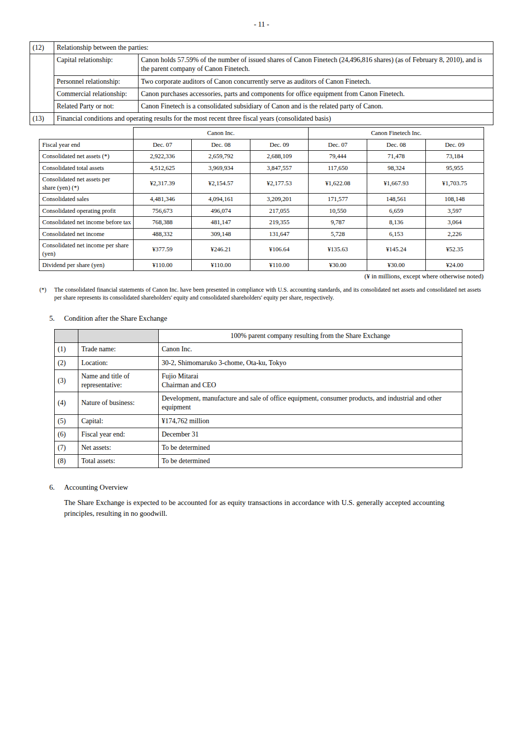- 11 -
| (12) | Relationship between the parties: |
| | Capital relationship: | Canon holds 57.59% of the number of issued shares of Canon Finetech (24,496,816 shares) (as of February 8, 2010), and is the parent company of Canon Finetech. |
| | Personnel relationship: | Two corporate auditors of Canon concurrently serve as auditors of Canon Finetech. |
| | Commercial relationship: | Canon purchases accessories, parts and components for office equipment from Canon Finetech. |
| | Related Party or not: | Canon Finetech is a consolidated subsidiary of Canon and is the related party of Canon. |
| (13) | Financial conditions and operating results for the most recent three fiscal years (consolidated basis) |
| | Canon Inc. | Canon Finetech Inc. |
| Fiscal year end | Dec. 07 | Dec. 08 | Dec. 09 | Dec. 07 | Dec. 08 | Dec. 09 |
| Consolidated net assets (*) | 2,922,336 | 2,659,792 | 2,688,109 | 79,444 | 71,478 | 73,184 |
| Consolidated total assets | 4,512,625 | 3,969,934 | 3,847,557 | 117,650 | 98,324 | 95,955 |
| Consolidated net assets per share (yen) (*) | ¥2,317.39 | ¥2,154.57 | ¥2,177.53 | ¥1,622.08 | ¥1,667.93 | ¥1,703.75 |
| Consolidated sales | 4,481,346 | 4,094,161 | 3,209,201 | 171,577 | 148,561 | 108,148 |
| Consolidated operating profit | 756,673 | 496,074 | 217,055 | 10,550 | 6,659 | 3,597 |
| Consolidated net income before tax | 768,388 | 481,147 | 219,355 | 9,787 | 8,136 | 3,064 |
| Consolidated net income | 488,332 | 309,148 | 131,647 | 5,728 | 6,153 | 2,226 |
| Consolidated net income per share (yen) | ¥377.59 | ¥246.21 | ¥106.64 | ¥135.63 | ¥145.24 | ¥52.35 |
| Dividend per share (yen) | ¥110.00 | ¥110.00 | ¥110.00 | ¥30.00 | ¥30.00 | ¥24.00 |
(¥ in millions, except where otherwise noted)
(*) The consolidated financial statements of Canon Inc. have been presented in compliance with U.S. accounting standards, and its consolidated net assets and consolidated net assets per share represents its consolidated shareholders' equity and consolidated shareholders' equity per share, respectively.
5. Condition after the Share Exchange
| | | 100% parent company resulting from the Share Exchange |
| (1) | Trade name: | Canon Inc. |
| (2) | Location: | 30-2, Shimomaruko 3-chome, Ota-ku, Tokyo |
| (3) | Name and title of representative: | Fujio Mitarai Chairman and CEO |
| (4) | Nature of business: | Development, manufacture and sale of office equipment, consumer products, and industrial and other equipment |
| (5) | Capital: | ¥174,762 million |
| (6) | Fiscal year end: | December 31 |
| (7) | Net assets: | To be determined |
| (8) | Total assets: | To be determined |
6. Accounting Overview
The Share Exchange is expected to be accounted for as equity transactions in accordance with U.S. generally accepted accounting principles, resulting in no goodwill.